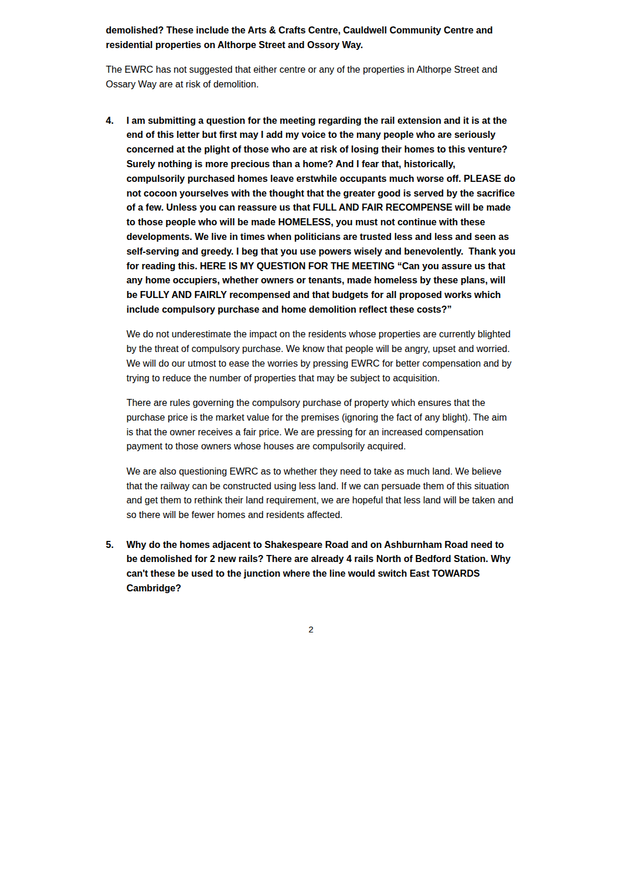demolished? These include the Arts & Crafts Centre, Cauldwell Community Centre and residential properties on Althorpe Street and Ossory Way.
The EWRC has not suggested that either centre or any of the properties in Althorpe Street and Ossary Way are at risk of demolition.
I am submitting a question for the meeting regarding the rail extension and it is at the end of this letter but first may I add my voice to the many people who are seriously concerned at the plight of those who are at risk of losing their homes to this venture? Surely nothing is more precious than a home? And I fear that, historically, compulsorily purchased homes leave erstwhile occupants much worse off. PLEASE do not cocoon yourselves with the thought that the greater good is served by the sacrifice of a few. Unless you can reassure us that FULL AND FAIR RECOMPENSE will be made to those people who will be made HOMELESS, you must not continue with these developments. We live in times when politicians are trusted less and less and seen as self-serving and greedy. I beg that you use powers wisely and benevolently. Thank you for reading this. HERE IS MY QUESTION FOR THE MEETING “Can you assure us that any home occupiers, whether owners or tenants, made homeless by these plans, will be FULLY AND FAIRLY recompensed and that budgets for all proposed works which include compulsory purchase and home demolition reflect these costs?”
We do not underestimate the impact on the residents whose properties are currently blighted by the threat of compulsory purchase. We know that people will be angry, upset and worried. We will do our utmost to ease the worries by pressing EWRC for better compensation and by trying to reduce the number of properties that may be subject to acquisition.
There are rules governing the compulsory purchase of property which ensures that the purchase price is the market value for the premises (ignoring the fact of any blight). The aim is that the owner receives a fair price. We are pressing for an increased compensation payment to those owners whose houses are compulsorily acquired.
We are also questioning EWRC as to whether they need to take as much land. We believe that the railway can be constructed using less land. If we can persuade them of this situation and get them to rethink their land requirement, we are hopeful that less land will be taken and so there will be fewer homes and residents affected.
Why do the homes adjacent to Shakespeare Road and on Ashburnham Road need to be demolished for 2 new rails? There are already 4 rails North of Bedford Station. Why can't these be used to the junction where the line would switch East TOWARDS Cambridge?
2